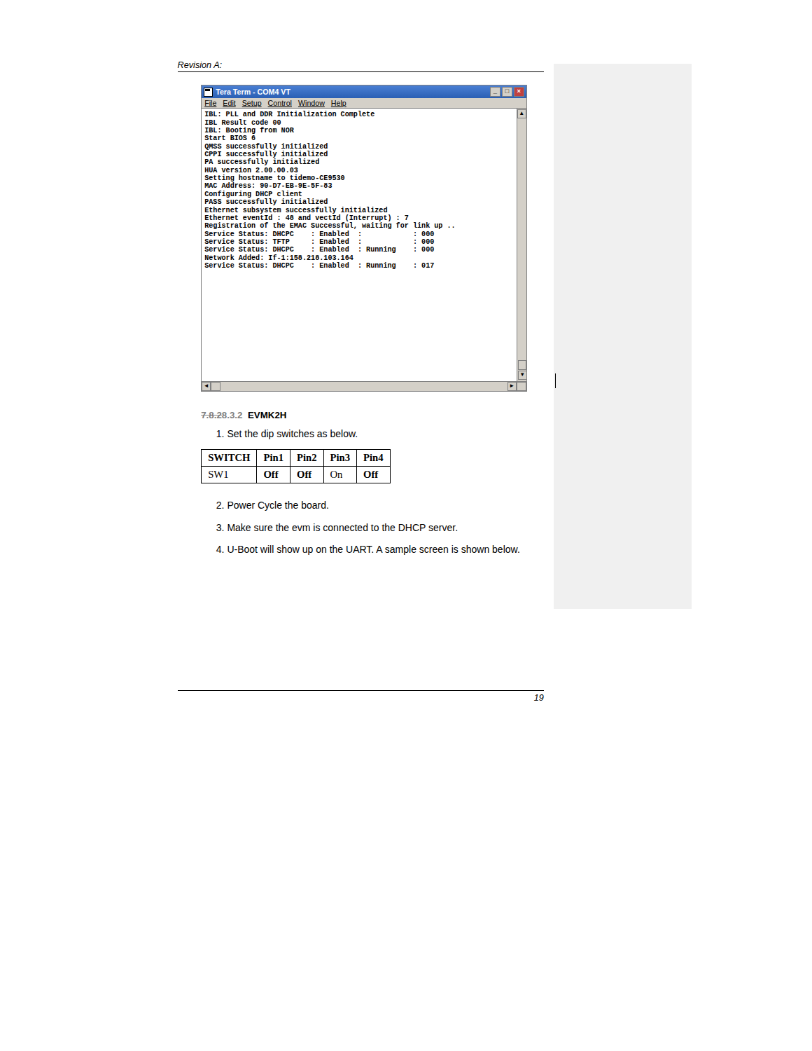Revision A:
Tera Term - COM4 VT
_
□
×
File Edit Setup Control Window Help
IBL: PLL and DDR Initialization Complete IBL Result code 00 IBL: Booting from NOR Start BIOS 6 QMSS successfully initialized CPPI successfully initialized PA successfully initialized HUA version 2.00.00.03 Setting hostname to tidemo-CE9530 MAC Address: 90-D7-EB-9E-5F-83 Configuring DHCP client PASS successfully initialized Ethernet subsystem successfully initialized Ethernet eventId : 48 and vectId (Interrupt) : 7 Registration of the EMAC Successful, waiting for link up .. Service Status: DHCPC : Enabled : : 000 Service Status: TFTP : Enabled : : 000 Service Status: DHCPC : Enabled : Running : 000 Network Added: If-1:158.218.103.164 Service Status: DHCPC : Enabled : Running : 017
▲
▼
◄
►
7.8.28.3.2 EVMK2H
Set the dip switches as below.
| SWITCH | Pin1 | Pin2 | Pin3 | Pin4 |
| --- | --- | --- | --- | --- |
| SW1 | Off | Off | On | Off |
Power Cycle the board.
Make sure the evm is connected to the DHCP server.
U-Boot will show up on the UART. A sample screen is shown below.
19